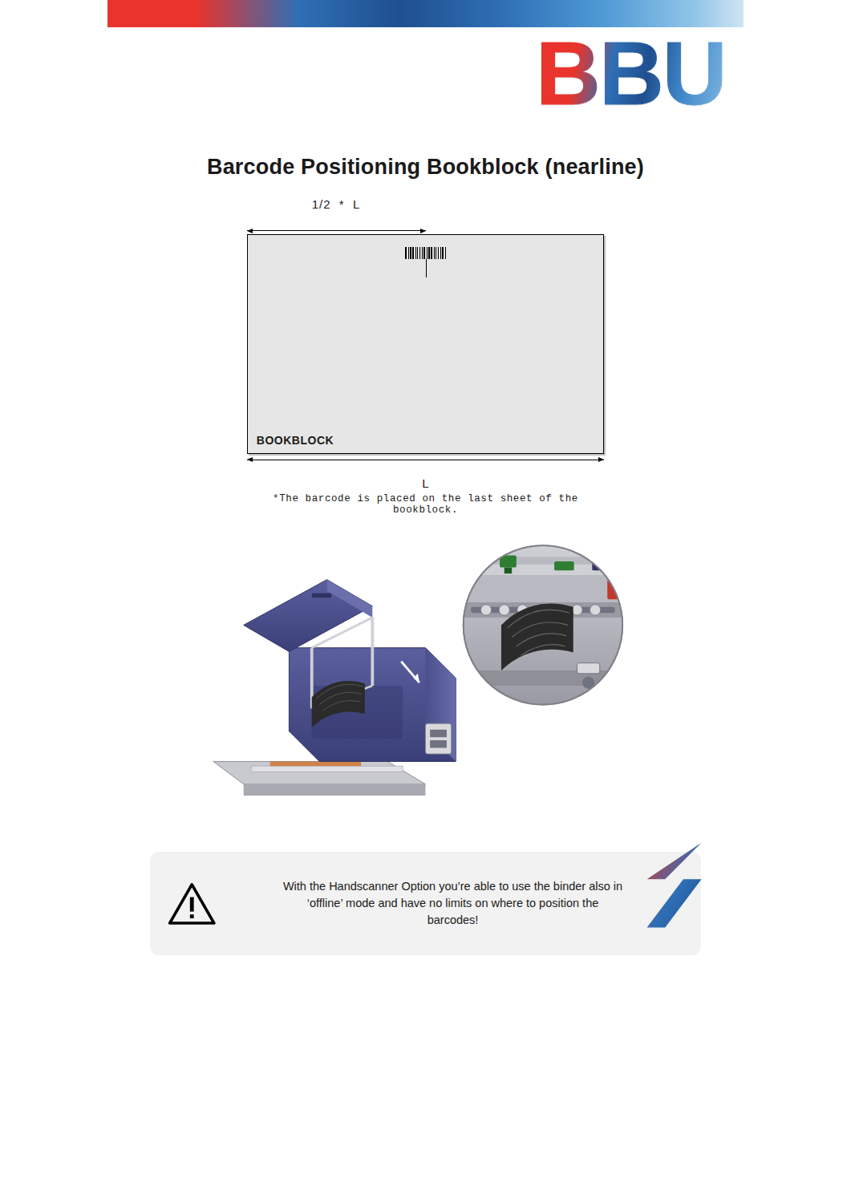BBU
Barcode Positioning Bookblock (nearline)
1/2 * L
BOOKBLOCK
L
*The barcode is placed on the last sheet of the bookblock.
With the Handscanner Option you’re able to use the binder also in
‘offline’ mode and have no limits on where to position the
barcodes!